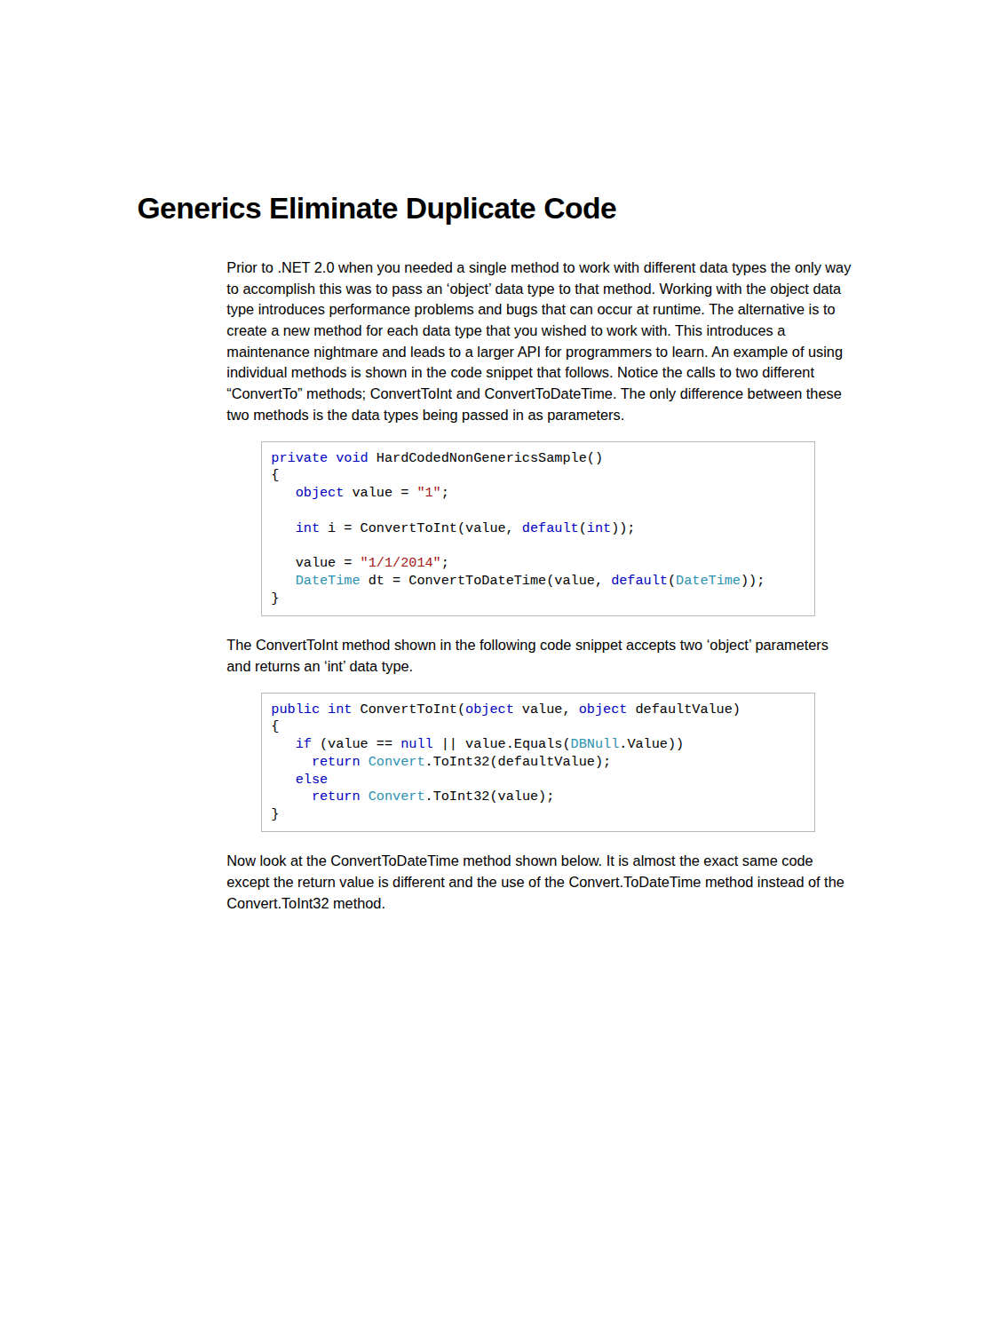Generics Eliminate Duplicate Code
Prior to .NET 2.0 when you needed a single method to work with different data types the only way to accomplish this was to pass an ‘object’ data type to that method. Working with the object data type introduces performance problems and bugs that can occur at runtime. The alternative is to create a new method for each data type that you wished to work with. This introduces a maintenance nightmare and leads to a larger API for programmers to learn. An example of using individual methods is shown in the code snippet that follows. Notice the calls to two different “ConvertTo” methods; ConvertToInt and ConvertToDateTime. The only difference between these two methods is the data types being passed in as parameters.
private void HardCodedNonGenericsSample()
{
   object value = "1";

   int i = ConvertToInt(value, default(int));

   value = "1/1/2014";
   DateTime dt = ConvertToDateTime(value, default(DateTime));
}
The ConvertToInt method shown in the following code snippet accepts two ‘object’ parameters and returns an ‘int’ data type.
public int ConvertToInt(object value, object defaultValue)
{
   if (value == null || value.Equals(DBNull.Value))
     return Convert.ToInt32(defaultValue);
   else
     return Convert.ToInt32(value);
}
Now look at the ConvertToDateTime method shown below. It is almost the exact same code except the return value is different and the use of the Convert.ToDateTime method instead of the Convert.ToInt32 method.